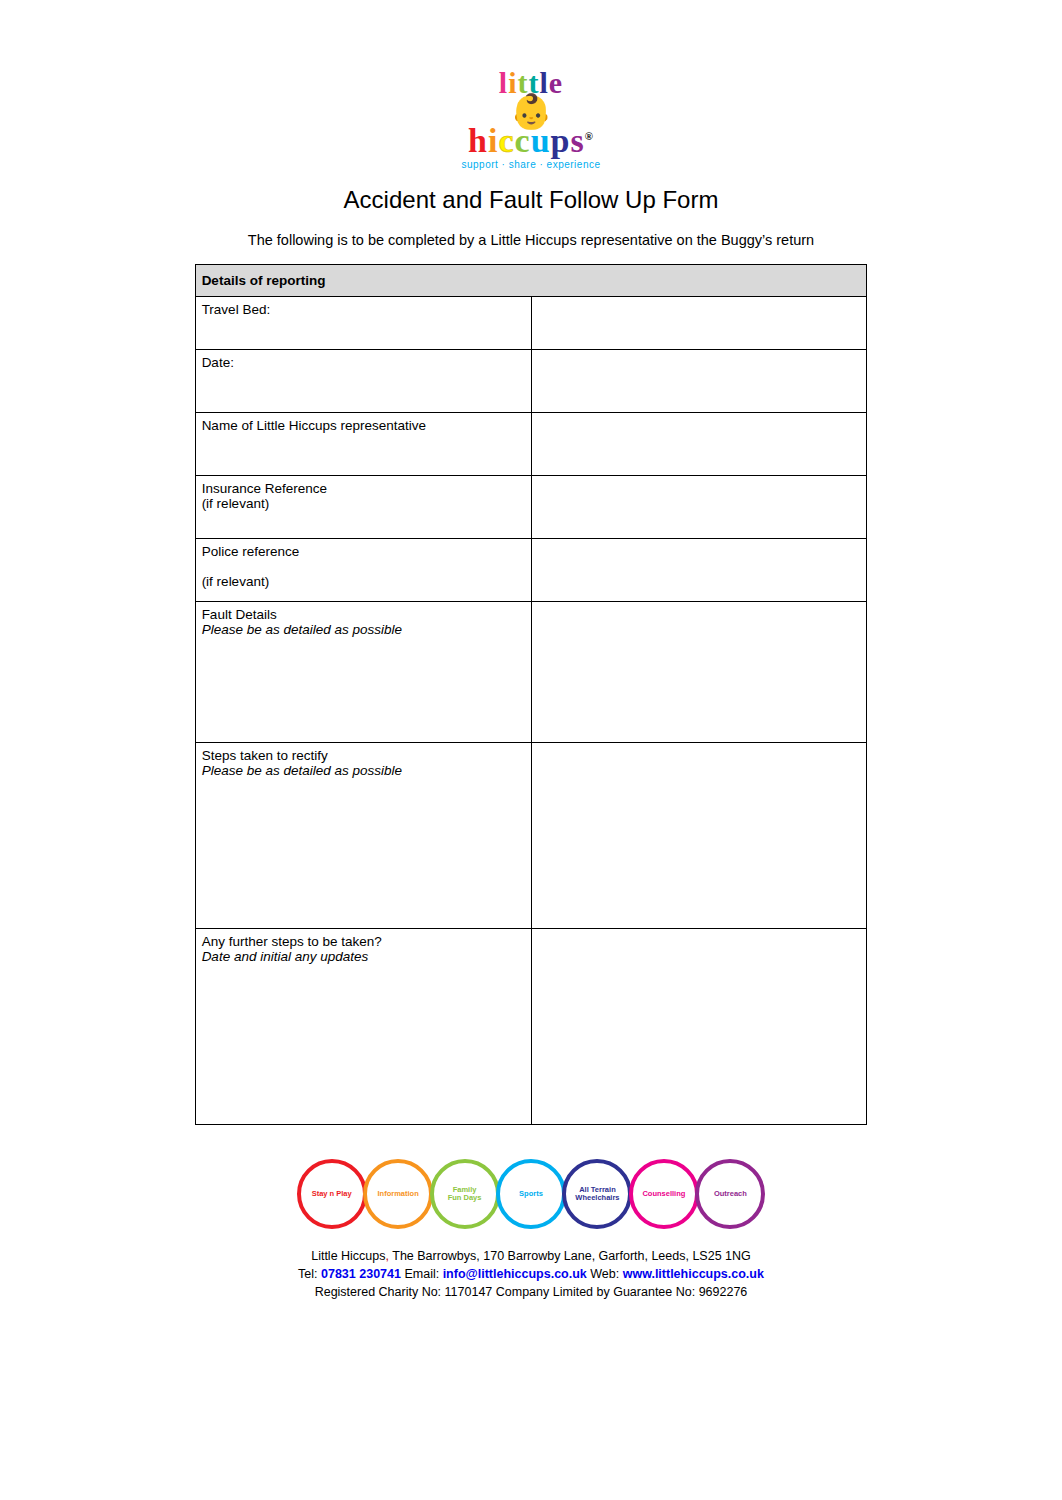little
👶
hiccups®
support · share · experience
Accident and Fault Follow Up Form
The following is to be completed by a Little Hiccups representative on the Buggy’s return
| Details of reporting |
| --- |
| Travel Bed: | |
| Date: | |
| Name of Little Hiccups representative | |
| Insurance Reference (if relevant) | |
| Police reference (if relevant) | |
| Fault Details Please be as detailed as possible | |
| Steps taken to rectify Please be as detailed as possible | |
| Any further steps to be taken? Date and initial any updates | |
Stay n Play
Information
Family
Fun Days
Sports
All Terrain
Wheelchairs
Counselling
Outreach
Little Hiccups, The Barrowbys, 170 Barrowby Lane, Garforth, Leeds, LS25 1NG
Tel: 07831 230741 Email: info@littlehiccups.co.uk Web: www.littlehiccups.co.uk
Registered Charity No: 1170147 Company Limited by Guarantee No: 9692276